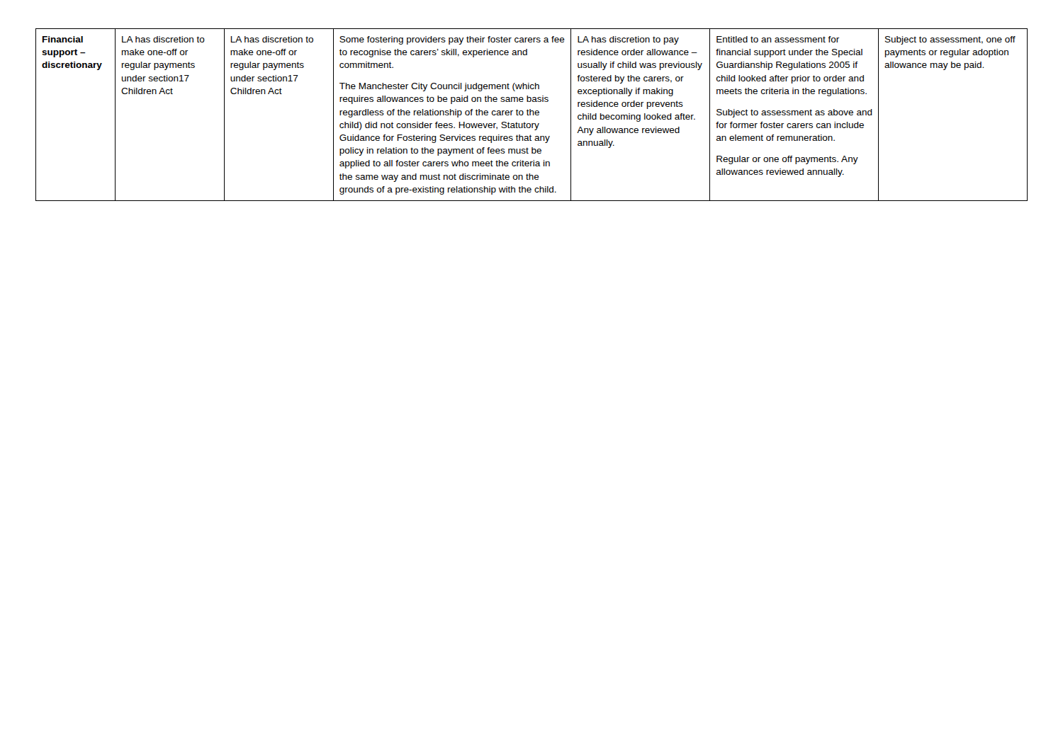| Financial support – discretionary | LA has discretion to make one-off or regular payments under section17 Children Act | LA has discretion to make one-off or regular payments under section17 Children Act | Some fostering providers pay their foster carers a fee to recognise the carers’ skill, experience and commitment. The Manchester City Council judgement (which requires allowances to be paid on the same basis regardless of the relationship of the carer to the child) did not consider fees. However, Statutory Guidance for Fostering Services requires that any policy in relation to the payment of fees must be applied to all foster carers who meet the criteria in the same way and must not discriminate on the grounds of a pre-existing relationship with the child. | LA has discretion to pay residence order allowance – usually if child was previously fostered by the carers, or exceptionally if making residence order prevents child becoming looked after. Any allowance reviewed annually. | Entitled to an assessment for financial support under the Special Guardianship Regulations 2005 if child looked after prior to order and meets the criteria in the regulations. Subject to assessment as above and for former foster carers can include an element of remuneration. Regular or one off payments. Any allowances reviewed annually. | Subject to assessment, one off payments or regular adoption allowance may be paid. |